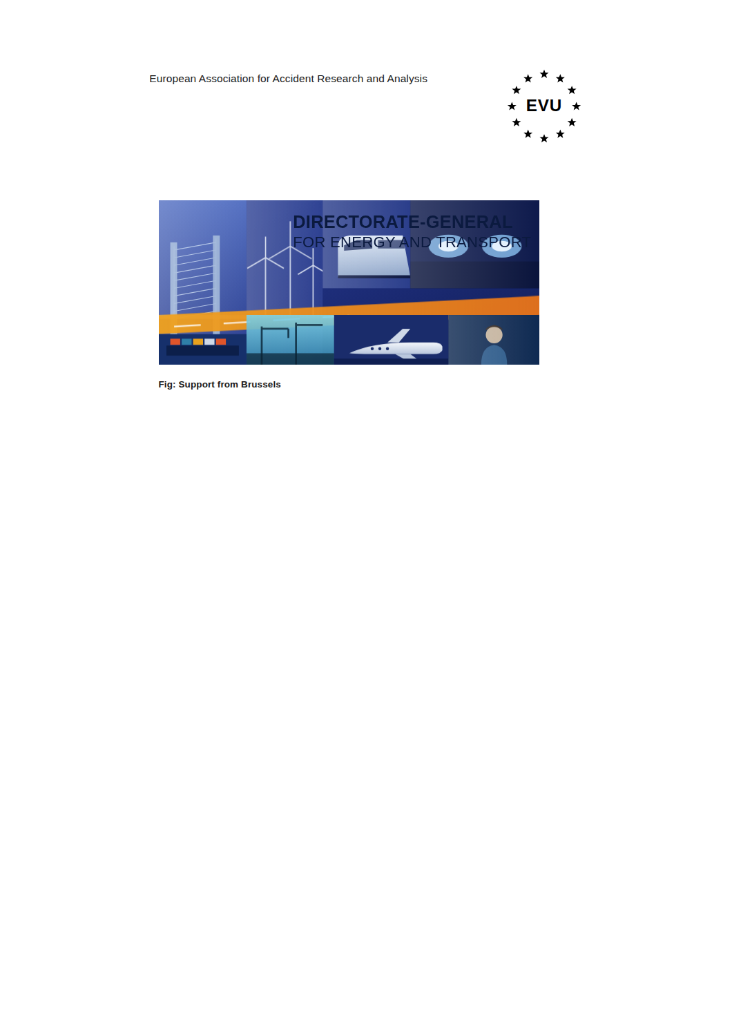European Association for Accident Research and Analysis
EVU
DIRECTORATE-GENERAL FOR ENERGY AND TRANSPORT
Fig: Support from Brussels